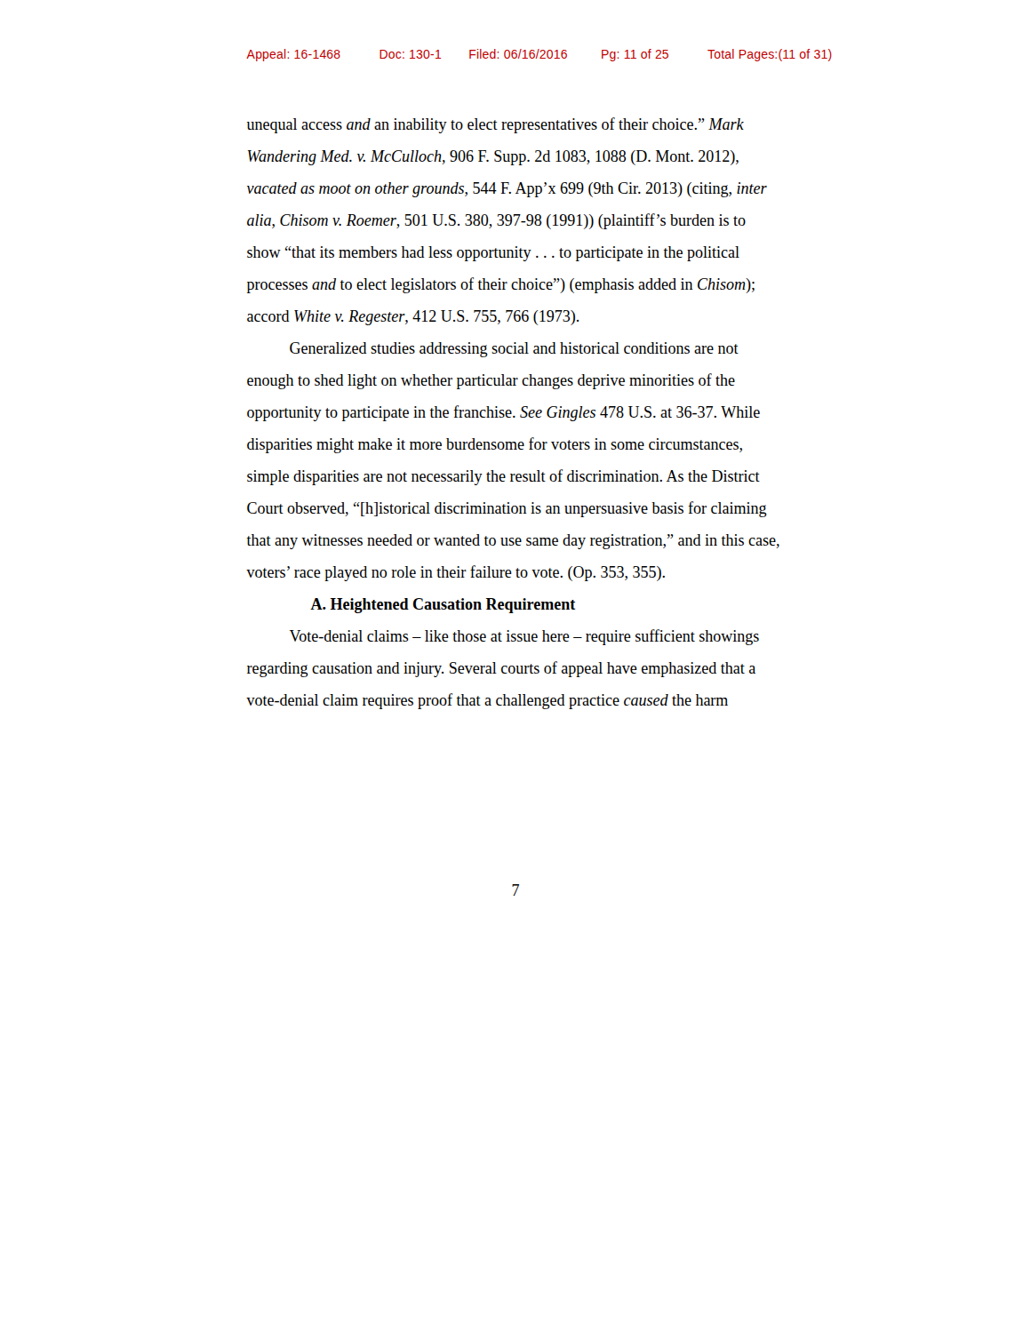Appeal: 16-1468 Doc: 130-1 Filed: 06/16/2016 Pg: 11 of 25 Total Pages:(11 of 31)
unequal access and an inability to elect representatives of their choice.” Mark
Wandering Med. v. McCulloch, 906 F. Supp. 2d 1083, 1088 (D. Mont. 2012),
vacated as moot on other grounds, 544 F. App’x 699 (9th Cir. 2013) (citing, inter
alia, Chisom v. Roemer, 501 U.S. 380, 397-98 (1991)) (plaintiff’s burden is to
show “that its members had less opportunity . . . to participate in the political
processes and to elect legislators of their choice”) (emphasis added in Chisom);
accord White v. Regester, 412 U.S. 755, 766 (1973).
Generalized studies addressing social and historical conditions are not
enough to shed light on whether particular changes deprive minorities of the
opportunity to participate in the franchise. See Gingles 478 U.S. at 36-37. While
disparities might make it more burdensome for voters in some circumstances,
simple disparities are not necessarily the result of discrimination. As the District
Court observed, “[h]istorical discrimination is an unpersuasive basis for claiming
that any witnesses needed or wanted to use same day registration,” and in this case,
voters’ race played no role in their failure to vote. (Op. 353, 355).
A. Heightened Causation Requirement
Vote-denial claims – like those at issue here – require sufficient showings
regarding causation and injury. Several courts of appeal have emphasized that a
vote-denial claim requires proof that a challenged practice caused the harm
7